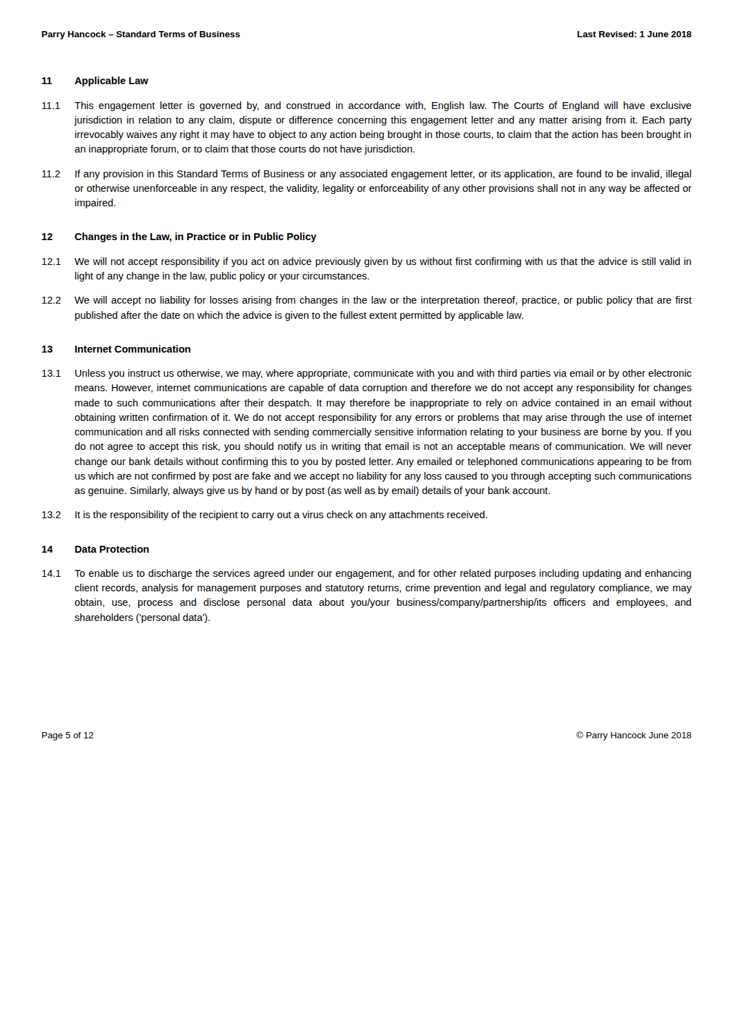Parry Hancock – Standard Terms of Business Last Revised: 1 June 2018
11 Applicable Law
11.1
This engagement letter is governed by, and construed in accordance with, English law. The Courts of England will have exclusive jurisdiction in relation to any claim, dispute or difference concerning this engagement letter and any matter arising from it. Each party irrevocably waives any right it may have to object to any action being brought in those courts, to claim that the action has been brought in an inappropriate forum, or to claim that those courts do not have jurisdiction.
11.2
If any provision in this Standard Terms of Business or any associated engagement letter, or its application, are found to be invalid, illegal or otherwise unenforceable in any respect, the validity, legality or enforceability of any other provisions shall not in any way be affected or impaired.
12 Changes in the Law, in Practice or in Public Policy
12.1
We will not accept responsibility if you act on advice previously given by us without first confirming with us that the advice is still valid in light of any change in the law, public policy or your circumstances.
12.2
We will accept no liability for losses arising from changes in the law or the interpretation thereof, practice, or public policy that are first published after the date on which the advice is given to the fullest extent permitted by applicable law.
13 Internet Communication
13.1
Unless you instruct us otherwise, we may, where appropriate, communicate with you and with third parties via email or by other electronic means. However, internet communications are capable of data corruption and therefore we do not accept any responsibility for changes made to such communications after their despatch. It may therefore be inappropriate to rely on advice contained in an email without obtaining written confirmation of it. We do not accept responsibility for any errors or problems that may arise through the use of internet communication and all risks connected with sending commercially sensitive information relating to your business are borne by you. If you do not agree to accept this risk, you should notify us in writing that email is not an acceptable means of communication. We will never change our bank details without confirming this to you by posted letter. Any emailed or telephoned communications appearing to be from us which are not confirmed by post are fake and we accept no liability for any loss caused to you through accepting such communications as genuine. Similarly, always give us by hand or by post (as well as by email) details of your bank account.
13.2
It is the responsibility of the recipient to carry out a virus check on any attachments received.
14 Data Protection
14.1
To enable us to discharge the services agreed under our engagement, and for other related purposes including updating and enhancing client records, analysis for management purposes and statutory returns, crime prevention and legal and regulatory compliance, we may obtain, use, process and disclose personal data about you/your business/company/partnership/its officers and employees, and shareholders ('personal data').
Page 5 of 12 © Parry Hancock June 2018